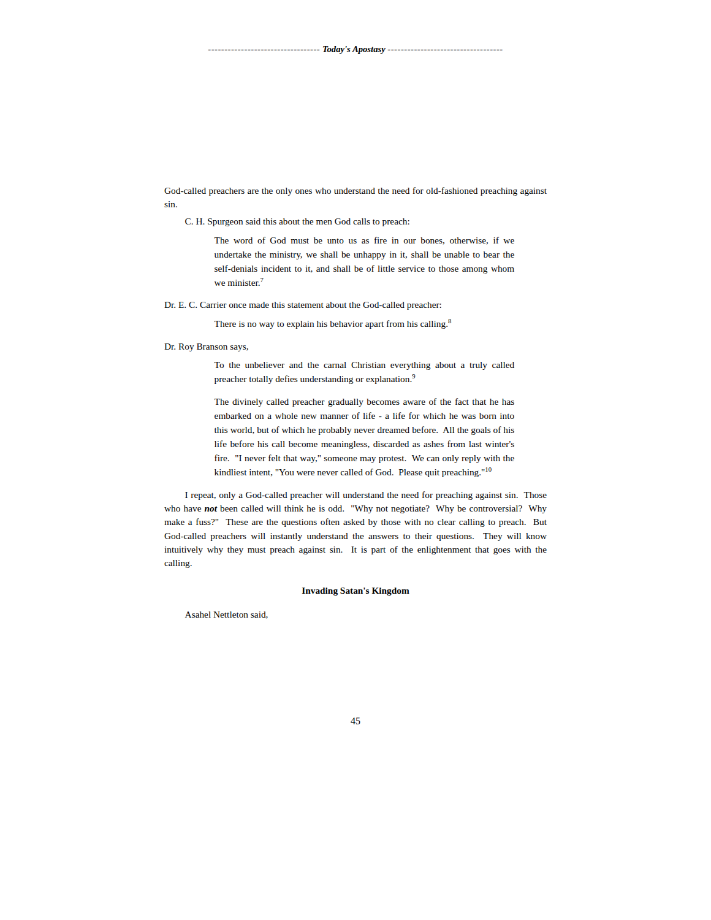---------------------------------- Today's Apostasy -----------------------------------
God-called preachers are the only ones who understand the need for old-fashioned preaching against sin.
C. H. Spurgeon said this about the men God calls to preach:
The word of God must be unto us as fire in our bones, otherwise, if we undertake the ministry, we shall be unhappy in it, shall be unable to bear the self-denials incident to it, and shall be of little service to those among whom we minister.7
Dr. E. C. Carrier once made this statement about the God-called preacher:
There is no way to explain his behavior apart from his calling.8
Dr. Roy Branson says,
To the unbeliever and the carnal Christian everything about a truly called preacher totally defies understanding or explanation.9
The divinely called preacher gradually becomes aware of the fact that he has embarked on a whole new manner of life - a life for which he was born into this world, but of which he probably never dreamed before. All the goals of his life before his call become meaningless, discarded as ashes from last winter's fire. "I never felt that way," someone may protest. We can only reply with the kindliest intent, "You were never called of God. Please quit preaching."10
I repeat, only a God-called preacher will understand the need for preaching against sin. Those who have not been called will think he is odd. "Why not negotiate? Why be controversial? Why make a fuss?" These are the questions often asked by those with no clear calling to preach. But God-called preachers will instantly understand the answers to their questions. They will know intuitively why they must preach against sin. It is part of the enlightenment that goes with the calling.
Invading Satan's Kingdom
Asahel Nettleton said,
45